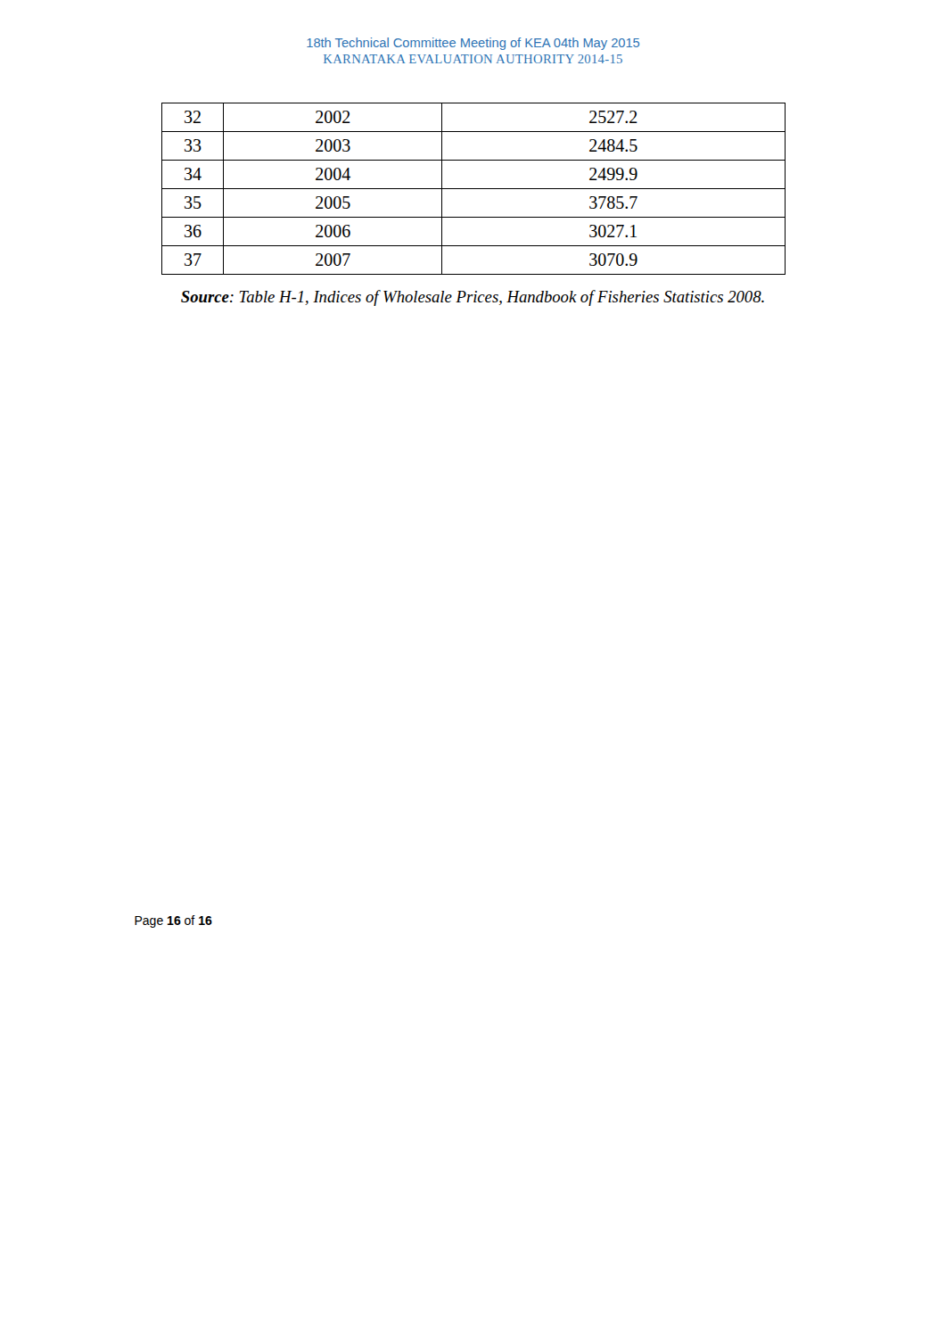18th Technical Committee Meeting of KEA 04th May 2015
KARNATAKA EVALUATION AUTHORITY 2014-15
| 32 | 2002 | 2527.2 |
| 33 | 2003 | 2484.5 |
| 34 | 2004 | 2499.9 |
| 35 | 2005 | 3785.7 |
| 36 | 2006 | 3027.1 |
| 37 | 2007 | 3070.9 |
Source: Table H-1, Indices of Wholesale Prices, Handbook of Fisheries Statistics 2008.
Page 16 of 16